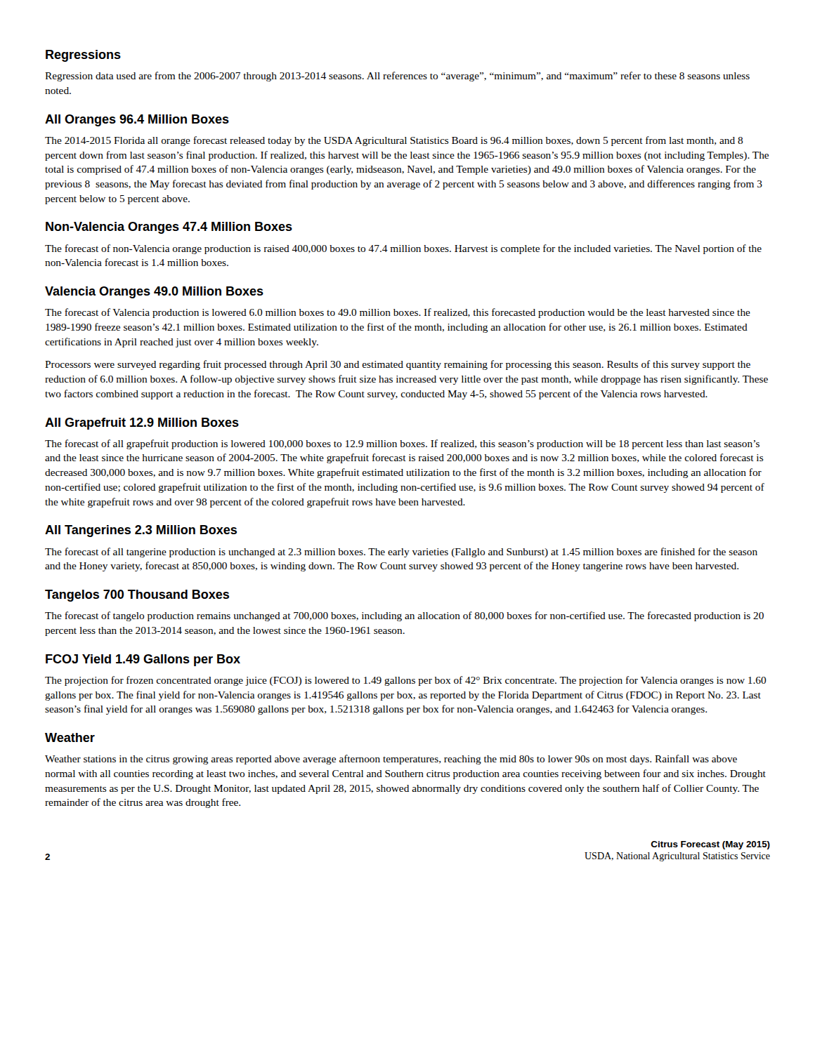Regressions
Regression data used are from the 2006-2007 through 2013-2014 seasons. All references to “average”, “minimum”, and “maximum” refer to these 8 seasons unless noted.
All Oranges 96.4 Million Boxes
The 2014-2015 Florida all orange forecast released today by the USDA Agricultural Statistics Board is 96.4 million boxes, down 5 percent from last month, and 8 percent down from last season’s final production. If realized, this harvest will be the least since the 1965-1966 season’s 95.9 million boxes (not including Temples). The total is comprised of 47.4 million boxes of non-Valencia oranges (early, midseason, Navel, and Temple varieties) and 49.0 million boxes of Valencia oranges. For the previous 8 seasons, the May forecast has deviated from final production by an average of 2 percent with 5 seasons below and 3 above, and differences ranging from 3 percent below to 5 percent above.
Non-Valencia Oranges 47.4 Million Boxes
The forecast of non-Valencia orange production is raised 400,000 boxes to 47.4 million boxes. Harvest is complete for the included varieties. The Navel portion of the non-Valencia forecast is 1.4 million boxes.
Valencia Oranges 49.0 Million Boxes
The forecast of Valencia production is lowered 6.0 million boxes to 49.0 million boxes. If realized, this forecasted production would be the least harvested since the 1989-1990 freeze season’s 42.1 million boxes. Estimated utilization to the first of the month, including an allocation for other use, is 26.1 million boxes. Estimated certifications in April reached just over 4 million boxes weekly.
Processors were surveyed regarding fruit processed through April 30 and estimated quantity remaining for processing this season. Results of this survey support the reduction of 6.0 million boxes. A follow-up objective survey shows fruit size has increased very little over the past month, while droppage has risen significantly. These two factors combined support a reduction in the forecast. The Row Count survey, conducted May 4-5, showed 55 percent of the Valencia rows harvested.
All Grapefruit 12.9 Million Boxes
The forecast of all grapefruit production is lowered 100,000 boxes to 12.9 million boxes. If realized, this season’s production will be 18 percent less than last season’s and the least since the hurricane season of 2004-2005. The white grapefruit forecast is raised 200,000 boxes and is now 3.2 million boxes, while the colored forecast is decreased 300,000 boxes, and is now 9.7 million boxes. White grapefruit estimated utilization to the first of the month is 3.2 million boxes, including an allocation for non-certified use; colored grapefruit utilization to the first of the month, including non-certified use, is 9.6 million boxes. The Row Count survey showed 94 percent of the white grapefruit rows and over 98 percent of the colored grapefruit rows have been harvested.
All Tangerines 2.3 Million Boxes
The forecast of all tangerine production is unchanged at 2.3 million boxes. The early varieties (Fallglo and Sunburst) at 1.45 million boxes are finished for the season and the Honey variety, forecast at 850,000 boxes, is winding down. The Row Count survey showed 93 percent of the Honey tangerine rows have been harvested.
Tangelos 700 Thousand Boxes
The forecast of tangelo production remains unchanged at 700,000 boxes, including an allocation of 80,000 boxes for non-certified use. The forecasted production is 20 percent less than the 2013-2014 season, and the lowest since the 1960-1961 season.
FCOJ Yield 1.49 Gallons per Box
The projection for frozen concentrated orange juice (FCOJ) is lowered to 1.49 gallons per box of 42° Brix concentrate. The projection for Valencia oranges is now 1.60 gallons per box. The final yield for non-Valencia oranges is 1.419546 gallons per box, as reported by the Florida Department of Citrus (FDOC) in Report No. 23. Last season’s final yield for all oranges was 1.569080 gallons per box, 1.521318 gallons per box for non-Valencia oranges, and 1.642463 for Valencia oranges.
Weather
Weather stations in the citrus growing areas reported above average afternoon temperatures, reaching the mid 80s to lower 90s on most days. Rainfall was above normal with all counties recording at least two inches, and several Central and Southern citrus production area counties receiving between four and six inches. Drought measurements as per the U.S. Drought Monitor, last updated April 28, 2015, showed abnormally dry conditions covered only the southern half of Collier County. The remainder of the citrus area was drought free.
2
Citrus Forecast (May 2015)
USDA, National Agricultural Statistics Service